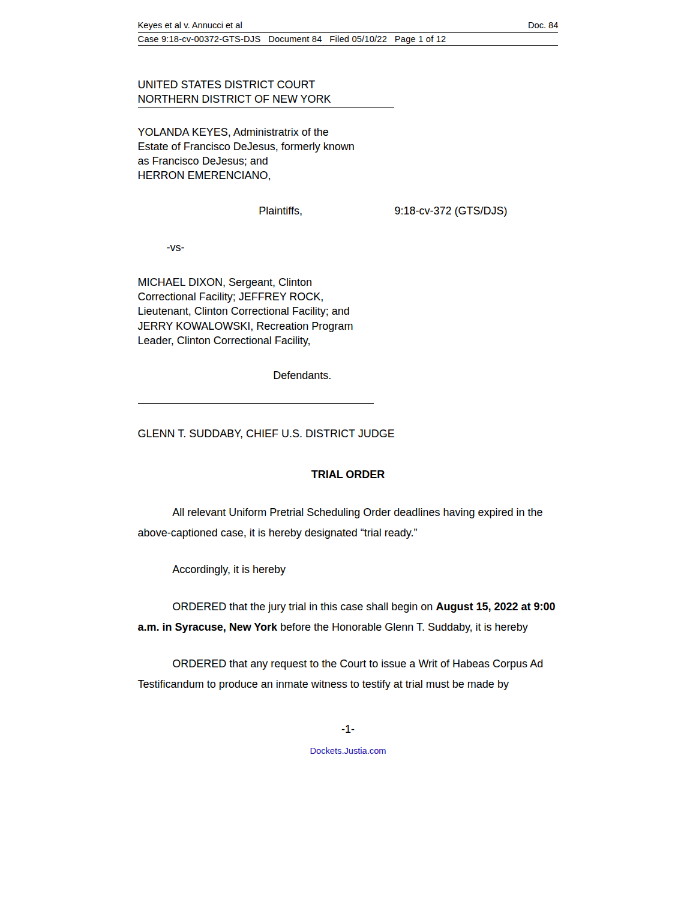Keyes et al v. Annucci et al
Doc. 84
Case 9:18-cv-00372-GTS-DJS Document 84 Filed 05/10/22 Page 1 of 12
UNITED STATES DISTRICT COURT
NORTHERN DISTRICT OF NEW YORK
YOLANDA KEYES, Administratrix of the
Estate of Francisco DeJesus, formerly known
as Francisco DeJesus; and
HERRON EMERENCIANO,
Plaintiffs, 9:18-cv-372 (GTS/DJS)
-vs-
MICHAEL DIXON, Sergeant, Clinton
Correctional Facility; JEFFREY ROCK,
Lieutenant, Clinton Correctional Facility; and
JERRY KOWALOWSKI, Recreation Program
Leader, Clinton Correctional Facility,
Defendants.
GLENN T. SUDDABY, CHIEF U.S. DISTRICT JUDGE
TRIAL ORDER
All relevant Uniform Pretrial Scheduling Order deadlines having expired in the above-captioned case, it is hereby designated “trial ready.”
Accordingly, it is hereby
ORDERED that the jury trial in this case shall begin on August 15, 2022 at 9:00 a.m. in Syracuse, New York before the Honorable Glenn T. Suddaby, it is hereby
ORDERED that any request to the Court to issue a Writ of Habeas Corpus Ad Testificandum to produce an inmate witness to testify at trial must be made by
-1-
Dockets.Justia.com